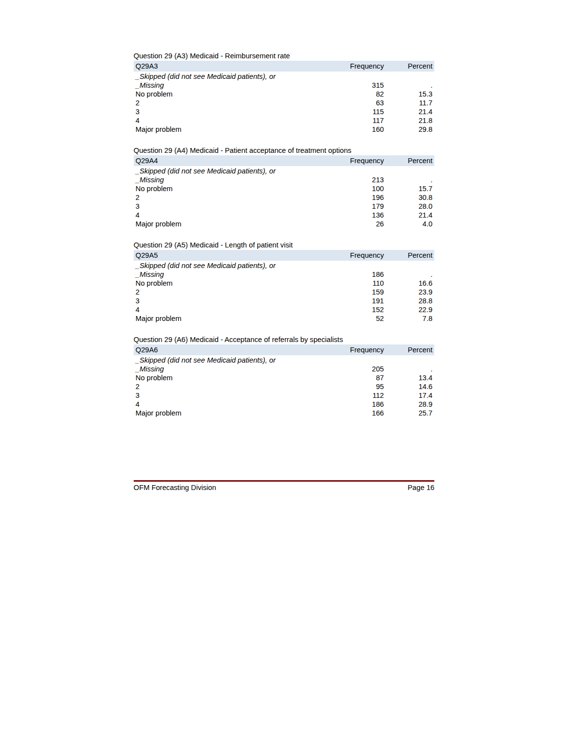Question 29 (A3) Medicaid - Reimbursement rate
| Q29A3 | Frequency | Percent |
| --- | --- | --- |
| _Skipped (did not see Medicaid patients), or | | |
| _Missing | 315 | . |
| No problem | 82 | 15.3 |
| 2 | 63 | 11.7 |
| 3 | 115 | 21.4 |
| 4 | 117 | 21.8 |
| Major problem | 160 | 29.8 |
Question 29 (A4) Medicaid - Patient acceptance of treatment options
| Q29A4 | Frequency | Percent |
| --- | --- | --- |
| _Skipped (did not see Medicaid patients), or | | |
| _Missing | 213 | . |
| No problem | 100 | 15.7 |
| 2 | 196 | 30.8 |
| 3 | 179 | 28.0 |
| 4 | 136 | 21.4 |
| Major problem | 26 | 4.0 |
Question 29 (A5) Medicaid - Length of patient visit
| Q29A5 | Frequency | Percent |
| --- | --- | --- |
| _Skipped (did not see Medicaid patients), or | | |
| _Missing | 186 | . |
| No problem | 110 | 16.6 |
| 2 | 159 | 23.9 |
| 3 | 191 | 28.8 |
| 4 | 152 | 22.9 |
| Major problem | 52 | 7.8 |
Question 29 (A6) Medicaid - Acceptance of referrals by specialists
| Q29A6 | Frequency | Percent |
| --- | --- | --- |
| _Skipped (did not see Medicaid patients), or | | |
| _Missing | 205 | . |
| No problem | 87 | 13.4 |
| 2 | 95 | 14.6 |
| 3 | 112 | 17.4 |
| 4 | 186 | 28.9 |
| Major problem | 166 | 25.7 |
OFM Forecasting Division Page 16